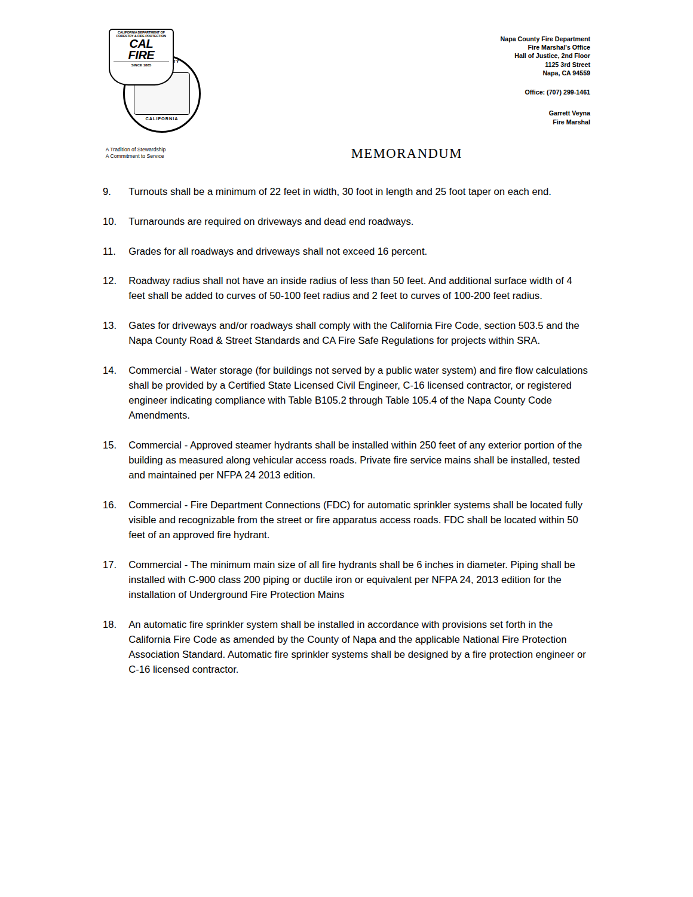CALIFORNIA DEPARTMENT OF
FORESTRY & FIRE PROTECTION
CAL
FIRE
SINCE 1885
NAPA COUNTY
CALIFORNIA
Napa County Fire Department
Fire Marshal's Office
Hall of Justice, 2nd Floor
1125 3rd Street
Napa, CA 94559
Office: (707) 299-1461
Garrett Veyna
Fire Marshal
A Tradition of Stewardship
A Commitment to Service
MEMORANDUM
Turnouts shall be a minimum of 22 feet in width, 30 foot in length and 25 foot taper on each end.
Turnarounds are required on driveways and dead end roadways.
Grades for all roadways and driveways shall not exceed 16 percent.
Roadway radius shall not have an inside radius of less than 50 feet. And additional surface width of 4 feet shall be added to curves of 50-100 feet radius and 2 feet to curves of 100-200 feet radius.
Gates for driveways and/or roadways shall comply with the California Fire Code, section 503.5 and the Napa County Road & Street Standards and CA Fire Safe Regulations for projects within SRA.
Commercial - Water storage (for buildings not served by a public water system) and fire flow calculations shall be provided by a Certified State Licensed Civil Engineer, C-16 licensed contractor, or registered engineer indicating compliance with Table B105.2 through Table 105.4 of the Napa County Code Amendments.
Commercial - Approved steamer hydrants shall be installed within 250 feet of any exterior portion of the building as measured along vehicular access roads. Private fire service mains shall be installed, tested and maintained per NFPA 24 2013 edition.
Commercial - Fire Department Connections (FDC) for automatic sprinkler systems shall be located fully visible and recognizable from the street or fire apparatus access roads. FDC shall be located within 50 feet of an approved fire hydrant.
Commercial - The minimum main size of all fire hydrants shall be 6 inches in diameter. Piping shall be installed with C-900 class 200 piping or ductile iron or equivalent per NFPA 24, 2013 edition for the installation of Underground Fire Protection Mains
An automatic fire sprinkler system shall be installed in accordance with provisions set forth in the California Fire Code as amended by the County of Napa and the applicable National Fire Protection Association Standard. Automatic fire sprinkler systems shall be designed by a fire protection engineer or C-16 licensed contractor.